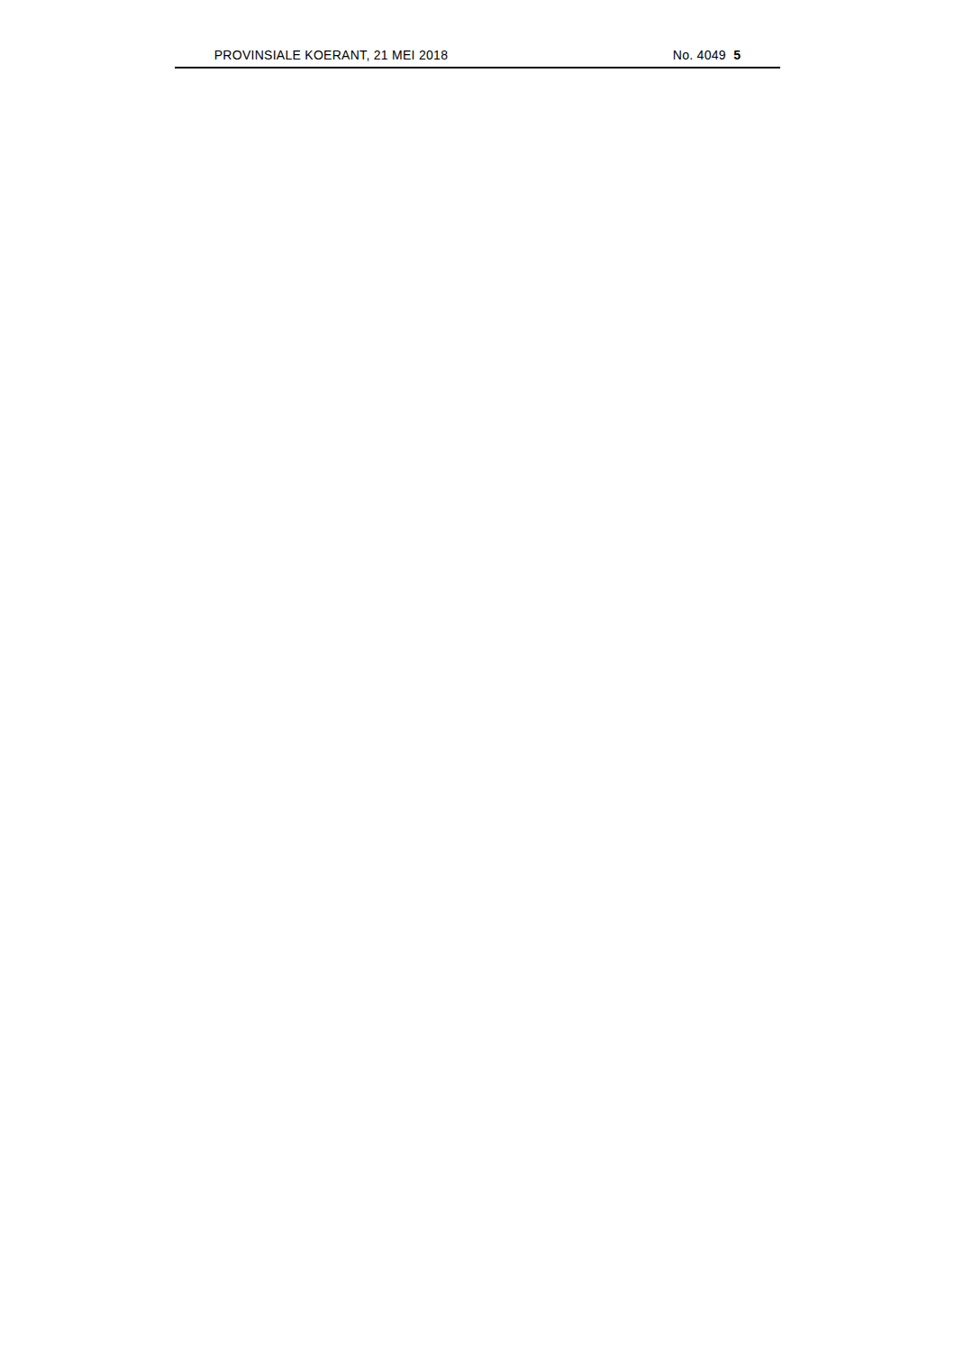PROVINSIALE KOERANT, 21 MEI 2018 No. 4049 5